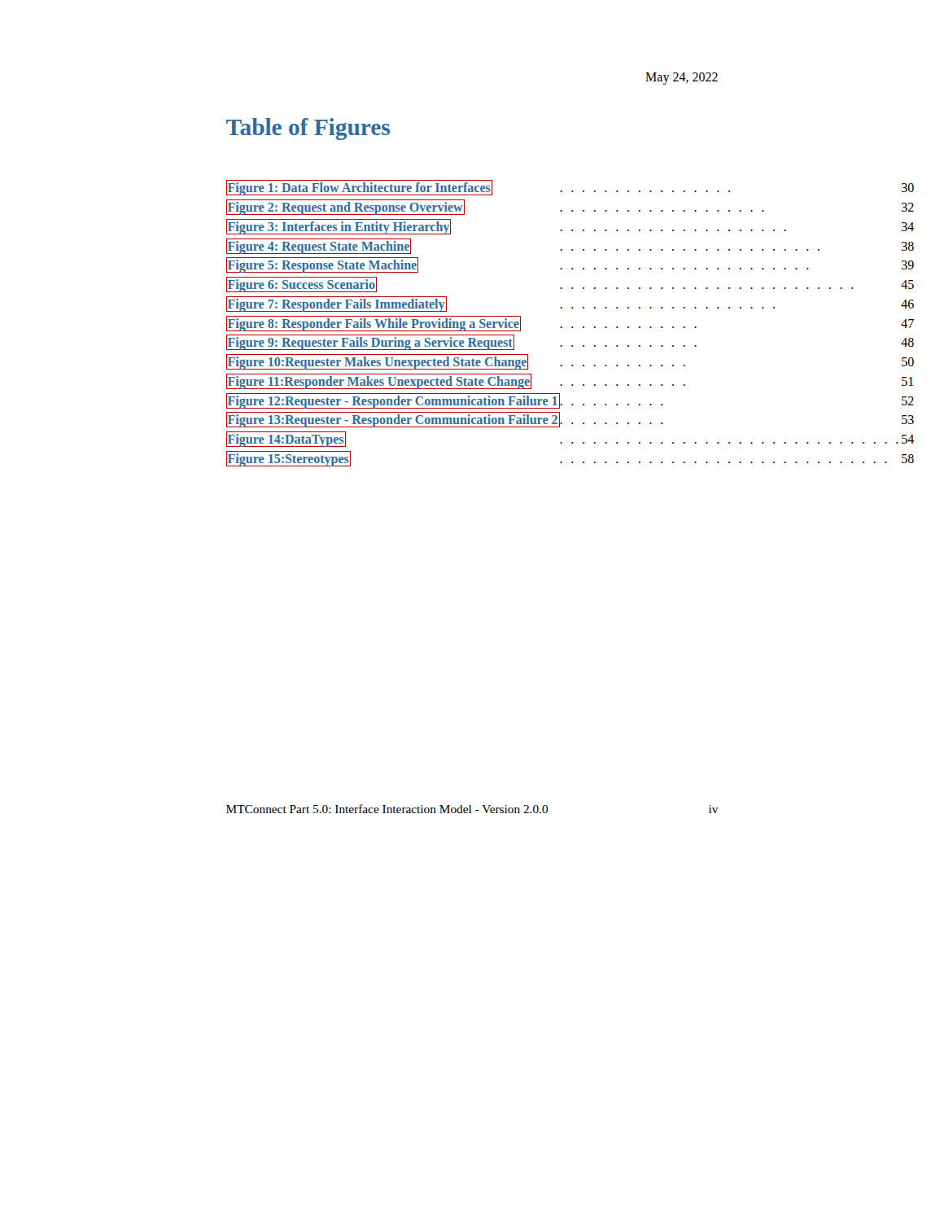May 24, 2022
Table of Figures
| Figure 1: Data Flow Architecture for Interfaces | . . . . . . . . . . . . . . . . | 30 |
| Figure 2: Request and Response Overview | . . . . . . . . . . . . . . . . . . . | 32 |
| Figure 3: Interfaces in Entity Hierarchy | . . . . . . . . . . . . . . . . . . . . . | 34 |
| Figure 4: Request State Machine | . . . . . . . . . . . . . . . . . . . . . . . . | 38 |
| Figure 5: Response State Machine | . . . . . . . . . . . . . . . . . . . . . . . | 39 |
| Figure 6: Success Scenario | . . . . . . . . . . . . . . . . . . . . . . . . . . . | 45 |
| Figure 7: Responder Fails Immediately | . . . . . . . . . . . . . . . . . . . . | 46 |
| Figure 8: Responder Fails While Providing a Service | . . . . . . . . . . . . . | 47 |
| Figure 9: Requester Fails During a Service Request | . . . . . . . . . . . . . | 48 |
| Figure 10:Requester Makes Unexpected State Change | . . . . . . . . . . . . | 50 |
| Figure 11:Responder Makes Unexpected State Change | . . . . . . . . . . . . | 51 |
| Figure 12:Requester - Responder Communication Failure 1 | . . . . . . . . . . | 52 |
| Figure 13:Requester - Responder Communication Failure 2 | . . . . . . . . . . | 53 |
| Figure 14:DataTypes | . . . . . . . . . . . . . . . . . . . . . . . . . . . . . . . | 54 |
| Figure 15:Stereotypes | . . . . . . . . . . . . . . . . . . . . . . . . . . . . . . | 58 |
MTConnect Part 5.0: Interface Interaction Model - Version 2.0.0 iv